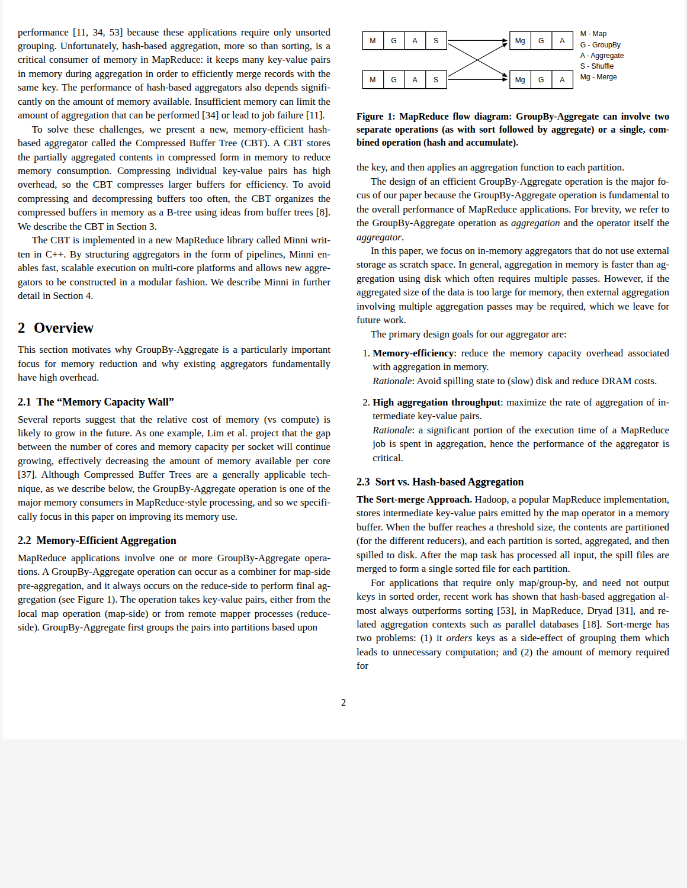performance [11, 34, 53] because these applications require only unsorted grouping. Unfortunately, hash-based aggregation, more so than sorting, is a critical consumer of memory in MapReduce: it keeps many key-value pairs in memory during aggregation in order to efficiently merge records with the same key. The performance of hash-based aggregators also depends significantly on the amount of memory available. Insufficient memory can limit the amount of aggregation that can be performed [34] or lead to job failure [11].
To solve these challenges, we present a new, memory-efficient hash-based aggregator called the Compressed Buffer Tree (CBT). A CBT stores the partially aggregated contents in compressed form in memory to reduce memory consumption. Compressing individual key-value pairs has high overhead, so the CBT compresses larger buffers for efficiency. To avoid compressing and decompressing buffers too often, the CBT organizes the compressed buffers in memory as a B-tree using ideas from buffer trees [8]. We describe the CBT in Section 3.
The CBT is implemented in a new MapReduce library called Minni written in C++. By structuring aggregators in the form of pipelines, Minni enables fast, scalable execution on multi-core platforms and allows new aggregators to be constructed in a modular fashion. We describe Minni in further detail in Section 4.
2 Overview
This section motivates why GroupBy-Aggregate is a particularly important focus for memory reduction and why existing aggregators fundamentally have high overhead.
2.1 The “Memory Capacity Wall”
Several reports suggest that the relative cost of memory (vs compute) is likely to grow in the future. As one example, Lim et al. project that the gap between the number of cores and memory capacity per socket will continue growing, effectively decreasing the amount of memory available per core [37]. Although Compressed Buffer Trees are a generally applicable technique, as we describe below, the GroupBy-Aggregate operation is one of the major memory consumers in MapReduce-style processing, and so we specifically focus in this paper on improving its memory use.
2.2 Memory-Efficient Aggregation
MapReduce applications involve one or more GroupBy-Aggregate operations. A GroupBy-Aggregate operation can occur as a combiner for map-side pre-aggregation, and it always occurs on the reduce-side to perform final aggregation (see Figure 1). The operation takes key-value pairs, either from the local map operation (map-side) or from remote mapper processes (reduce-side). GroupBy-Aggregate first groups the pairs into partitions based upon
M G A S M G A S Mg G A Mg G A M - Map G - GroupBy A - Aggregate S - Shuffle Mg - Merge
Figure 1: MapReduce flow diagram: GroupBy-Aggregate can involve two separate operations (as with sort followed by aggregate) or a single, combined operation (hash and accumulate).
the key, and then applies an aggregation function to each partition.
The design of an efficient GroupBy-Aggregate operation is the major focus of our paper because the GroupBy-Aggregate operation is fundamental to the overall performance of MapReduce applications. For brevity, we refer to the GroupBy-Aggregate operation as aggregation and the operator itself the aggregator.
In this paper, we focus on in-memory aggregators that do not use external storage as scratch space. In general, aggregation in memory is faster than aggregation using disk which often requires multiple passes. However, if the aggregated size of the data is too large for memory, then external aggregation involving multiple aggregation passes may be required, which we leave for future work.
The primary design goals for our aggregator are:
Memory-efficiency: reduce the memory capacity overhead associated with aggregation in memory.
Rationale: Avoid spilling state to (slow) disk and reduce DRAM costs.
High aggregation throughput: maximize the rate of aggregation of intermediate key-value pairs.
Rationale: a significant portion of the execution time of a MapReduce job is spent in aggregation, hence the performance of the aggregator is critical.
2.3 Sort vs. Hash-based Aggregation
The Sort-merge Approach. Hadoop, a popular MapReduce implementation, stores intermediate key-value pairs emitted by the map operator in a memory buffer. When the buffer reaches a threshold size, the contents are partitioned (for the different reducers), and each partition is sorted, aggregated, and then spilled to disk. After the map task has processed all input, the spill files are merged to form a single sorted file for each partition.
For applications that require only map/group-by, and need not output keys in sorted order, recent work has shown that hash-based aggregation almost always outperforms sorting [53], in MapReduce, Dryad [31], and related aggregation contexts such as parallel databases [18]. Sort-merge has two problems: (1) it orders keys as a side-effect of grouping them which leads to unnecessary computation; and (2) the amount of memory required for
2